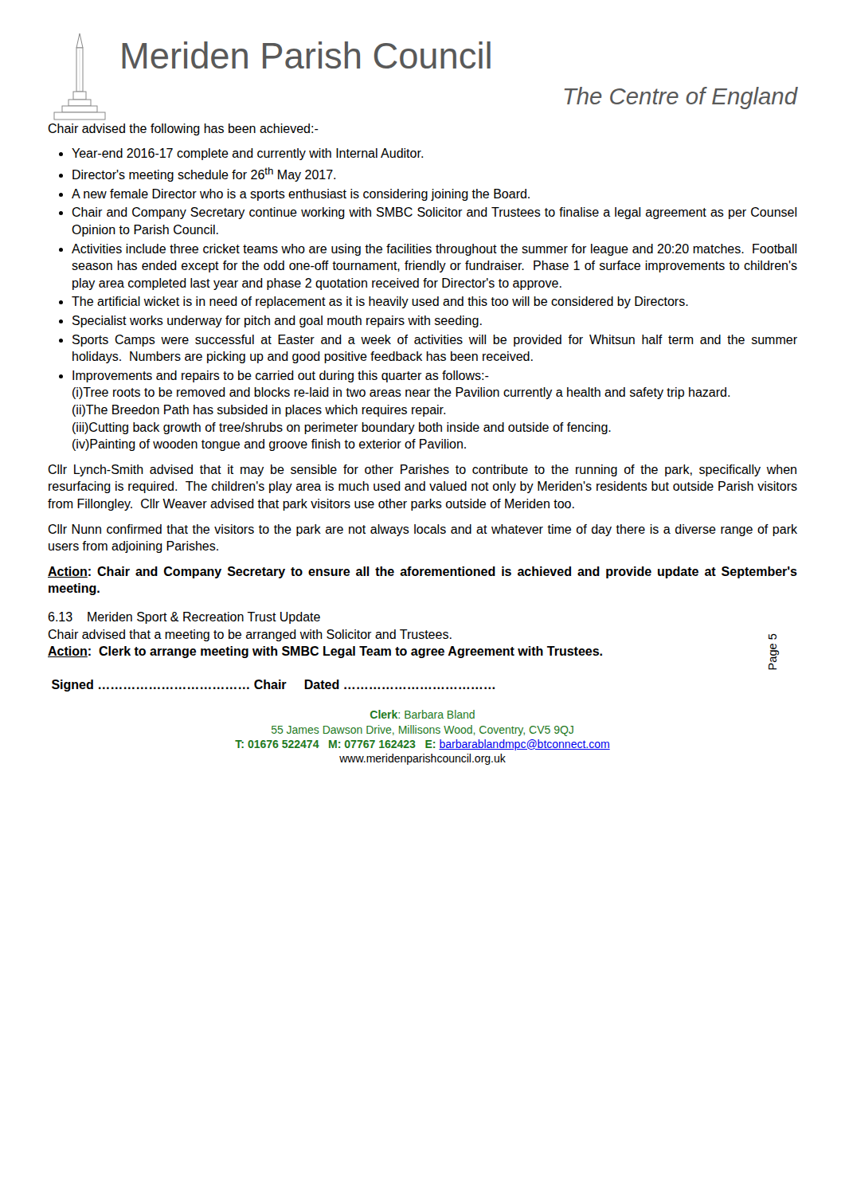Meriden Parish Council
The Centre of England
Chair advised the following has been achieved:-
Year-end 2016-17 complete and currently with Internal Auditor.
Director's meeting schedule for 26th May 2017.
A new female Director who is a sports enthusiast is considering joining the Board.
Chair and Company Secretary continue working with SMBC Solicitor and Trustees to finalise a legal agreement as per Counsel Opinion to Parish Council.
Activities include three cricket teams who are using the facilities throughout the summer for league and 20:20 matches. Football season has ended except for the odd one-off tournament, friendly or fundraiser. Phase 1 of surface improvements to children's play area completed last year and phase 2 quotation received for Director's to approve.
The artificial wicket is in need of replacement as it is heavily used and this too will be considered by Directors.
Specialist works underway for pitch and goal mouth repairs with seeding.
Sports Camps were successful at Easter and a week of activities will be provided for Whitsun half term and the summer holidays. Numbers are picking up and good positive feedback has been received.
Improvements and repairs to be carried out during this quarter as follows:-
(i)Tree roots to be removed and blocks re-laid in two areas near the Pavilion currently a health and safety trip hazard.
(ii)The Breedon Path has subsided in places which requires repair.
(iii)Cutting back growth of tree/shrubs on perimeter boundary both inside and outside of fencing.
(iv)Painting of wooden tongue and groove finish to exterior of Pavilion.
Cllr Lynch-Smith advised that it may be sensible for other Parishes to contribute to the running of the park, specifically when resurfacing is required. The children's play area is much used and valued not only by Meriden's residents but outside Parish visitors from Fillongley. Cllr Weaver advised that park visitors use other parks outside of Meriden too.
Cllr Nunn confirmed that the visitors to the park are not always locals and at whatever time of day there is a diverse range of park users from adjoining Parishes.
Action: Chair and Company Secretary to ensure all the aforementioned is achieved and provide update at September's meeting.
6.13 Meriden Sport & Recreation Trust Update
Chair advised that a meeting to be arranged with Solicitor and Trustees.
Action: Clerk to arrange meeting with SMBC Legal Team to agree Agreement with Trustees.
Signed ……………………………… Chair Dated ………………………………
Page 5
Clerk: Barbara Bland
55 James Dawson Drive, Millisons Wood, Coventry, CV5 9QJ
T: 01676 522474 M: 07767 162423 E: barbarablandmpc@btconnect.com
www.meridenparishcouncil.org.uk